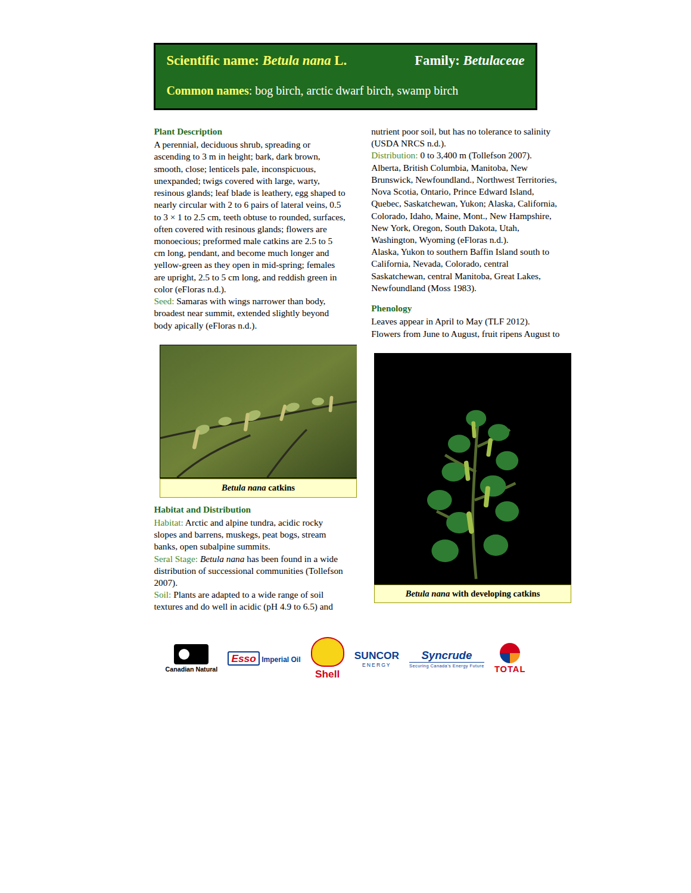Scientific name: Betula nana L.
Family: Betulaceae
Common names: bog birch, arctic dwarf birch, swamp birch
Plant Description
A perennial, deciduous shrub, spreading or ascending to 3 m in height; bark, dark brown, smooth, close; lenticels pale, inconspicuous, unexpanded; twigs covered with large, warty, resinous glands; leaf blade is leathery, egg shaped to nearly circular with 2 to 6 pairs of lateral veins, 0.5 to 3 × 1 to 2.5 cm, teeth obtuse to rounded, surfaces, often covered with resinous glands; flowers are monoecious; preformed male catkins are 2.5 to 5 cm long, pendant, and become much longer and yellow-green as they open in mid-spring; females are upright, 2.5 to 5 cm long, and reddish green in color (eFloras n.d.).
Seed: Samaras with wings narrower than body, broadest near summit, extended slightly beyond body apically (eFloras n.d.).
Betula nana catkins
Habitat and Distribution
Habitat: Arctic and alpine tundra, acidic rocky slopes and barrens, muskegs, peat bogs, stream banks, open subalpine summits.
Seral Stage: Betula nana has been found in a wide distribution of successional communities (Tollefson 2007).
Soil: Plants are adapted to a wide range of soil textures and do well in acidic (pH 4.9 to 6.5) and
nutrient poor soil, but has no tolerance to salinity (USDA NRCS n.d.).
Distribution: 0 to 3,400 m (Tollefson 2007).
Alberta, British Columbia, Manitoba, New Brunswick, Newfoundland., Northwest Territories, Nova Scotia, Ontario, Prince Edward Island, Quebec, Saskatchewan, Yukon; Alaska, California, Colorado, Idaho, Maine, Mont., New Hampshire, New York, Oregon, South Dakota, Utah, Washington, Wyoming (eFloras n.d.).
Alaska, Yukon to southern Baffin Island south to California, Nevada, Colorado, central Saskatchewan, central Manitoba, Great Lakes, Newfoundland (Moss 1983).
Phenology
Leaves appear in April to May (TLF 2012).
Flowers from June to August, fruit ripens August to
Betula nana with developing catkins
Canadian Natural
Esso Imperial Oil
Shell
SUNCOR
ENERGY
Syncrude
Securing Canada's Energy Future
TOTAL